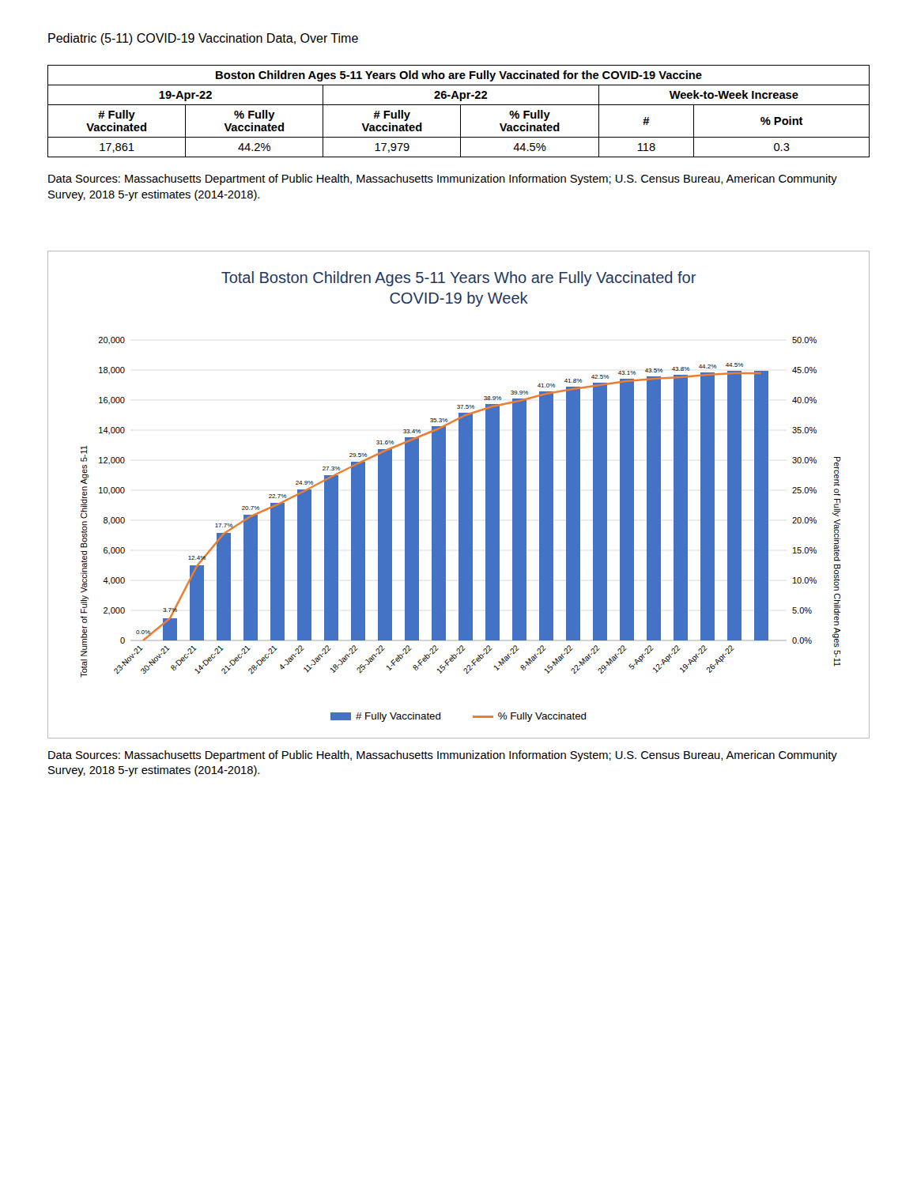Pediatric (5-11) COVID-19 Vaccination Data, Over Time
| Boston Children Ages 5-11 Years Old who are Fully Vaccinated for the COVID-19 Vaccine |
| --- |
| 19-Apr-22 | 26-Apr-22 | Week-to-Week Increase |
| # Fully Vaccinated | % Fully Vaccinated | # Fully Vaccinated | % Fully Vaccinated | # | % Point |
| 17,861 | 44.2% | 17,979 | 44.5% | 118 | 0.3 |
Data Sources: Massachusetts Department of Public Health, Massachusetts Immunization Information System; U.S. Census Bureau, American Community Survey, 2018 5-yr estimates (2014-2018).
Total Boston Children Ages 5-11 Years Who are Fully Vaccinated for
COVID-19 by Week
20,000 18,000 16,000 14,000 12,000 10,000 8,000 6,000 4,000 2,000 0 50.0% 45.0% 40.0% 35.0% 30.0% 25.0% 20.0% 15.0% 10.0% 5.0% 0.0% 0.0% 3.7% 12.4% 17.7% 20.7% 22.7% 24.9% 27.3% 29.5% 31.6% 33.4% 35.3% 37.5% 38.9% 39.9% 41.0% 41.8% 42.5% 43.1% 43.5% 43.8% 44.2% 44.5% 23-Nov-21 30-Nov-21 8-Dec-21 14-Dec-21 21-Dec-21 28-Dec-21 4-Jan-22 11-Jan-22 18-Jan-22 25-Jan-22 1-Feb-22 8-Feb-22 15-Feb-22 22-Feb-22 1-Mar-22 8-Mar-22 15-Mar-22 22-Mar-22 29-Mar-22 5-Apr-22 12-Apr-22 19-Apr-22 26-Apr-22 Total Number of Fully Vaccinated Boston Children Ages 5-11 Percent of Fully Vaccinated Boston Children Ages 5-11
# Fully Vaccinated % Fully Vaccinated
Data Sources: Massachusetts Department of Public Health, Massachusetts Immunization Information System; U.S. Census Bureau, American Community Survey, 2018 5-yr estimates (2014-2018).